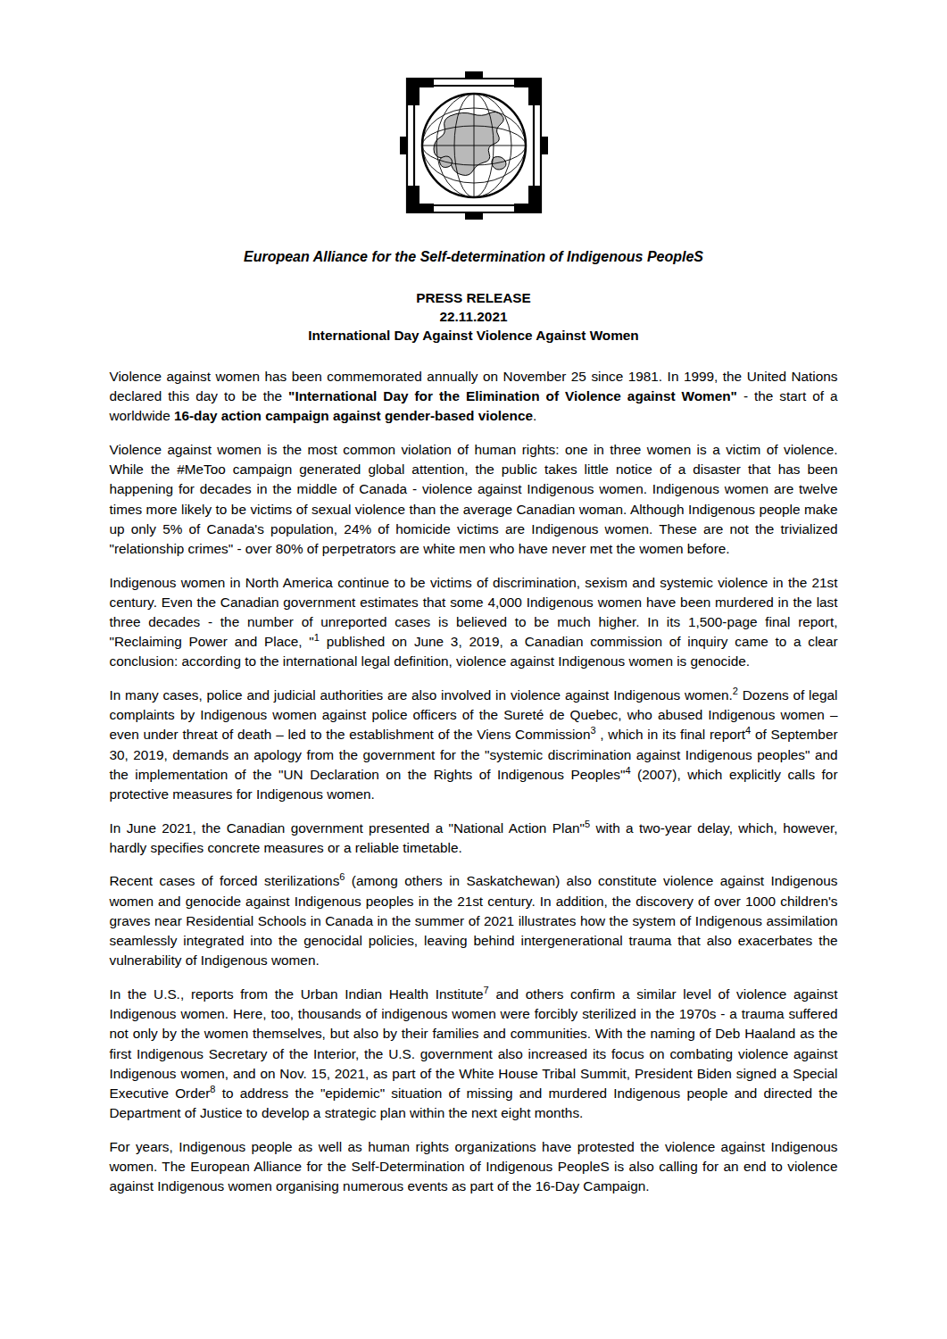European Alliance for the Self-determination of Indigenous PeopleS
PRESS RELEASE
22.11.2021
International Day Against Violence Against Women
Violence against women has been commemorated annually on November 25 since 1981. In 1999, the United Nations declared this day to be the "International Day for the Elimination of Violence against Women" - the start of a worldwide 16-day action campaign against gender-based violence.
Violence against women is the most common violation of human rights: one in three women is a victim of violence. While the #MeToo campaign generated global attention, the public takes little notice of a disaster that has been happening for decades in the middle of Canada - violence against Indigenous women. Indigenous women are twelve times more likely to be victims of sexual violence than the average Canadian woman. Although Indigenous people make up only 5% of Canada's population, 24% of homicide victims are Indigenous women. These are not the trivialized "relationship crimes" - over 80% of perpetrators are white men who have never met the women before.
Indigenous women in North America continue to be victims of discrimination, sexism and systemic violence in the 21st century. Even the Canadian government estimates that some 4,000 Indigenous women have been murdered in the last three decades - the number of unreported cases is believed to be much higher. In its 1,500-page final report, "Reclaiming Power and Place, "1 published on June 3, 2019, a Canadian commission of inquiry came to a clear conclusion: according to the international legal definition, violence against Indigenous women is genocide.
In many cases, police and judicial authorities are also involved in violence against Indigenous women.2 Dozens of legal complaints by Indigenous women against police officers of the Sureté de Quebec, who abused Indigenous women – even under threat of death – led to the establishment of the Viens Commission3 , which in its final report4 of September 30, 2019, demands an apology from the government for the "systemic discrimination against Indigenous peoples" and the implementation of the "UN Declaration on the Rights of Indigenous Peoples"4 (2007), which explicitly calls for protective measures for Indigenous women.
In June 2021, the Canadian government presented a "National Action Plan"5 with a two-year delay, which, however, hardly specifies concrete measures or a reliable timetable.
Recent cases of forced sterilizations6 (among others in Saskatchewan) also constitute violence against Indigenous women and genocide against Indigenous peoples in the 21st century. In addition, the discovery of over 1000 children's graves near Residential Schools in Canada in the summer of 2021 illustrates how the system of Indigenous assimilation seamlessly integrated into the genocidal policies, leaving behind intergenerational trauma that also exacerbates the vulnerability of Indigenous women.
In the U.S., reports from the Urban Indian Health Institute7 and others confirm a similar level of violence against Indigenous women. Here, too, thousands of indigenous women were forcibly sterilized in the 1970s - a trauma suffered not only by the women themselves, but also by their families and communities. With the naming of Deb Haaland as the first Indigenous Secretary of the Interior, the U.S. government also increased its focus on combating violence against Indigenous women, and on Nov. 15, 2021, as part of the White House Tribal Summit, President Biden signed a Special Executive Order8 to address the "epidemic" situation of missing and murdered Indigenous people and directed the Department of Justice to develop a strategic plan within the next eight months.
For years, Indigenous people as well as human rights organizations have protested the violence against Indigenous women. The European Alliance for the Self-Determination of Indigenous PeopleS is also calling for an end to violence against Indigenous women organising numerous events as part of the 16-Day Campaign.